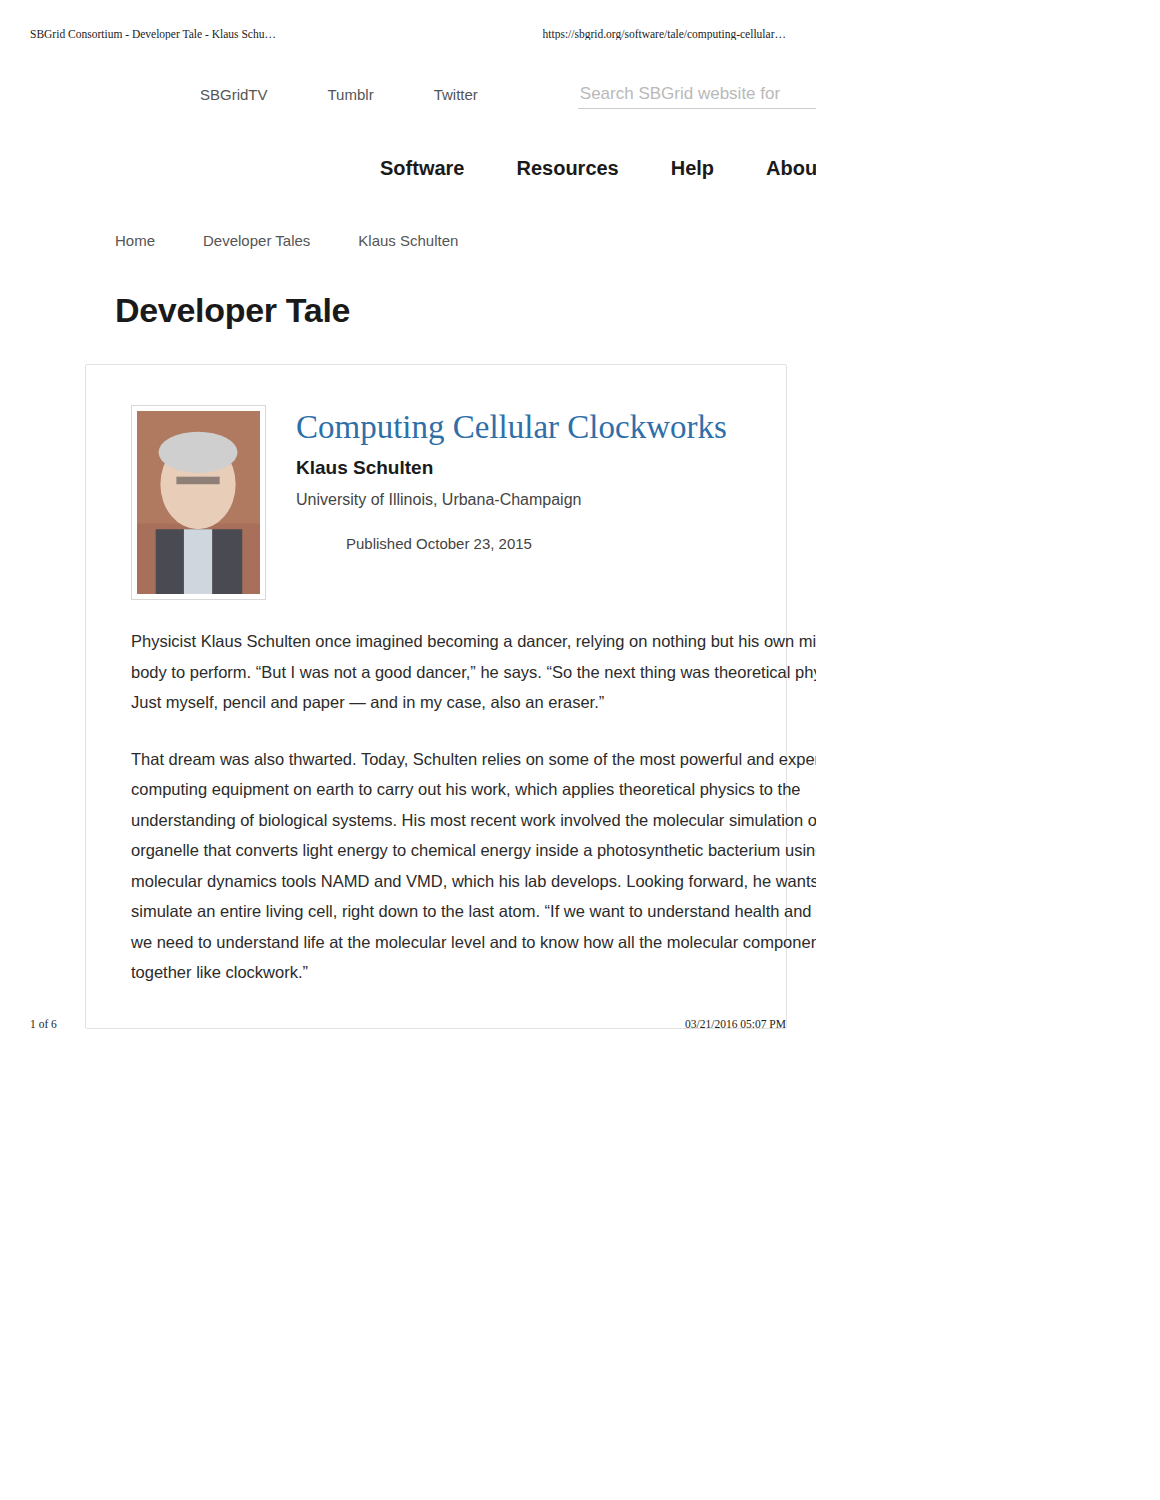SBGrid Consortium - Developer Tale - Klaus Schu…
https://sbgrid.org/software/tale/computing-cellular…
SBGridTV Tumblr Twitter
Software Resources Help About S
Home Developer Tales Klaus Schulten
Developer Tale
Computing Cellular Clockworks
Klaus Schulten
University of Illinois, Urbana-Champaign
Published October 23, 2015
Physicist Klaus Schulten once imagined becoming a dancer, relying on nothing but his own mind and body to perform. “But I was not a good dancer,” he says. “So the next thing was theoretical physicist. Just myself, pencil and paper — and in my case, also an eraser.”
That dream was also thwarted. Today, Schulten relies on some of the most powerful and expensive computing equipment on earth to carry out his work, which applies theoretical physics to the understanding of biological systems. His most recent work involved the molecular simulation of an organelle that converts light energy to chemical energy inside a photosynthetic bacterium using the molecular dynamics tools NAMD and VMD, which his lab develops. Looking forward, he wants to simulate an entire living cell, right down to the last atom. “If we want to understand health and disease, we need to understand life at the molecular level and to know how all the molecular components work together like clockwork.”
1 of 6
03/21/2016 05:07 PM